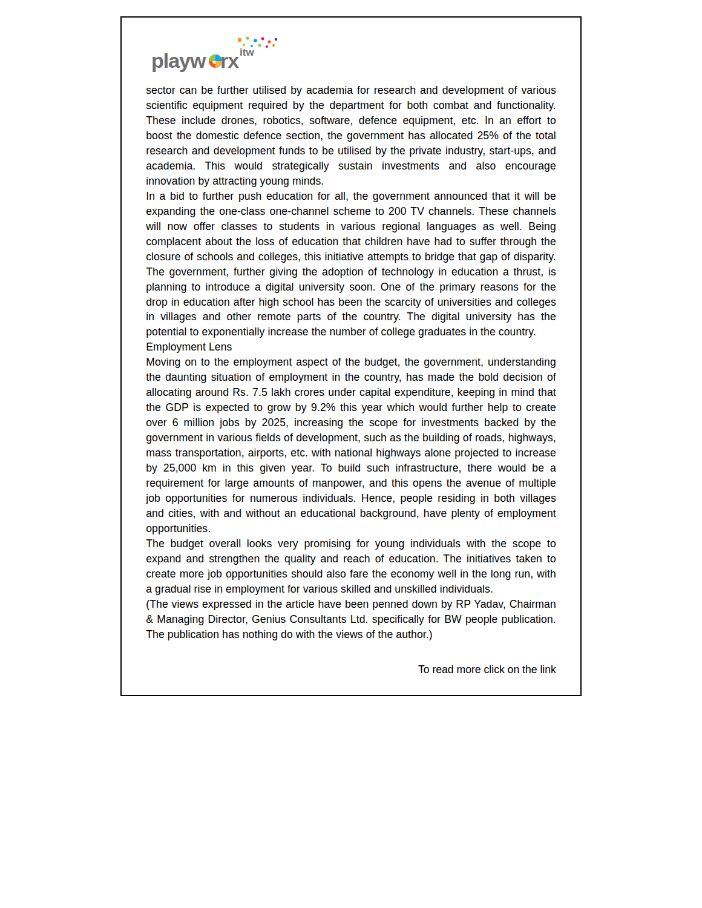itw playw rx
sector can be further utilised by academia for research and development of various scientific equipment required by the department for both combat and functionality. These include drones, robotics, software, defence equipment, etc. In an effort to boost the domestic defence section, the government has allocated 25% of the total research and development funds to be utilised by the private industry, start-ups, and academia. This would strategically sustain investments and also encourage innovation by attracting young minds.
In a bid to further push education for all, the government announced that it will be expanding the one-class one-channel scheme to 200 TV channels. These channels will now offer classes to students in various regional languages as well. Being complacent about the loss of education that children have had to suffer through the closure of schools and colleges, this initiative attempts to bridge that gap of disparity. The government, further giving the adoption of technology in education a thrust, is planning to introduce a digital university soon. One of the primary reasons for the drop in education after high school has been the scarcity of universities and colleges in villages and other remote parts of the country. The digital university has the potential to exponentially increase the number of college graduates in the country.
Employment Lens
Moving on to the employment aspect of the budget, the government, understanding the daunting situation of employment in the country, has made the bold decision of allocating around Rs. 7.5 lakh crores under capital expenditure, keeping in mind that the GDP is expected to grow by 9.2% this year which would further help to create over 6 million jobs by 2025, increasing the scope for investments backed by the government in various fields of development, such as the building of roads, highways, mass transportation, airports, etc. with national highways alone projected to increase by 25,000 km in this given year. To build such infrastructure, there would be a requirement for large amounts of manpower, and this opens the avenue of multiple job opportunities for numerous individuals. Hence, people residing in both villages and cities, with and without an educational background, have plenty of employment opportunities.
The budget overall looks very promising for young individuals with the scope to expand and strengthen the quality and reach of education. The initiatives taken to create more job opportunities should also fare the economy well in the long run, with a gradual rise in employment for various skilled and unskilled individuals.
(The views expressed in the article have been penned down by RP Yadav, Chairman & Managing Director, Genius Consultants Ltd. specifically for BW people publication. The publication has nothing do with the views of the author.)
To read more click on the link